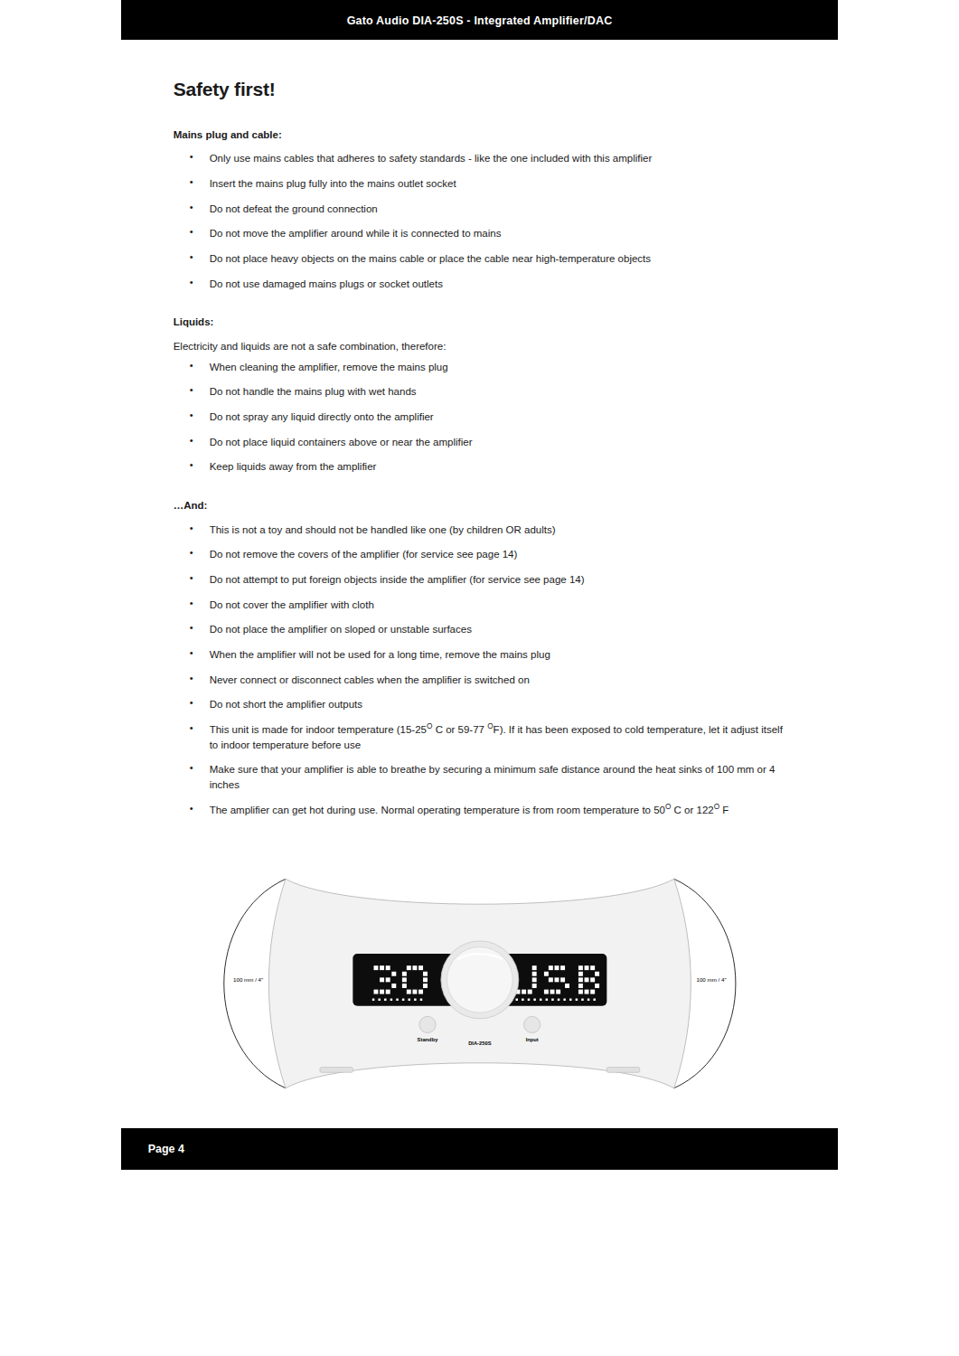Gato Audio DIA-250S - Integrated Amplifier/DAC
Safety first!
Mains plug and cable:
Only use mains cables that adheres to safety standards - like the one included with this amplifier
Insert the mains plug fully into the mains outlet socket
Do not defeat the ground connection
Do not move the amplifier around while it is connected to mains
Do not place heavy objects on the mains cable or place the cable near high-temperature objects
Do not use damaged mains plugs or socket outlets
Liquids:
Electricity and liquids are not a safe combination, therefore:
When cleaning the amplifier, remove the mains plug
Do not handle the mains plug with wet hands
Do not spray any liquid directly onto the amplifier
Do not place liquid containers above or near the amplifier
Keep liquids away from the amplifier
…And:
This is not a toy and should not be handled like one (by children OR adults)
Do not remove the covers of the amplifier (for service see page 14)
Do not attempt to put foreign objects inside the amplifier (for service see page 14)
Do not cover the amplifier with cloth
Do not place the amplifier on sloped or unstable surfaces
When the amplifier will not be used for a long time, remove the mains plug
Never connect or disconnect cables when the amplifier is switched on
Do not short the amplifier outputs
This unit is made for indoor temperature (15-25O C or 59-77 OF). If it has been exposed to cold temperature, let it adjust itself to indoor temperature before use
Make sure that your amplifier is able to breathe by securing a minimum safe distance around the heat sinks of 100 mm or 4 inches
The amplifier can get hot during use. Normal operating temperature is from room temperature to 50O C or 122O F
Standby Input DIA-250S 100 mm / 4" 100 mm / 4"
Page 4